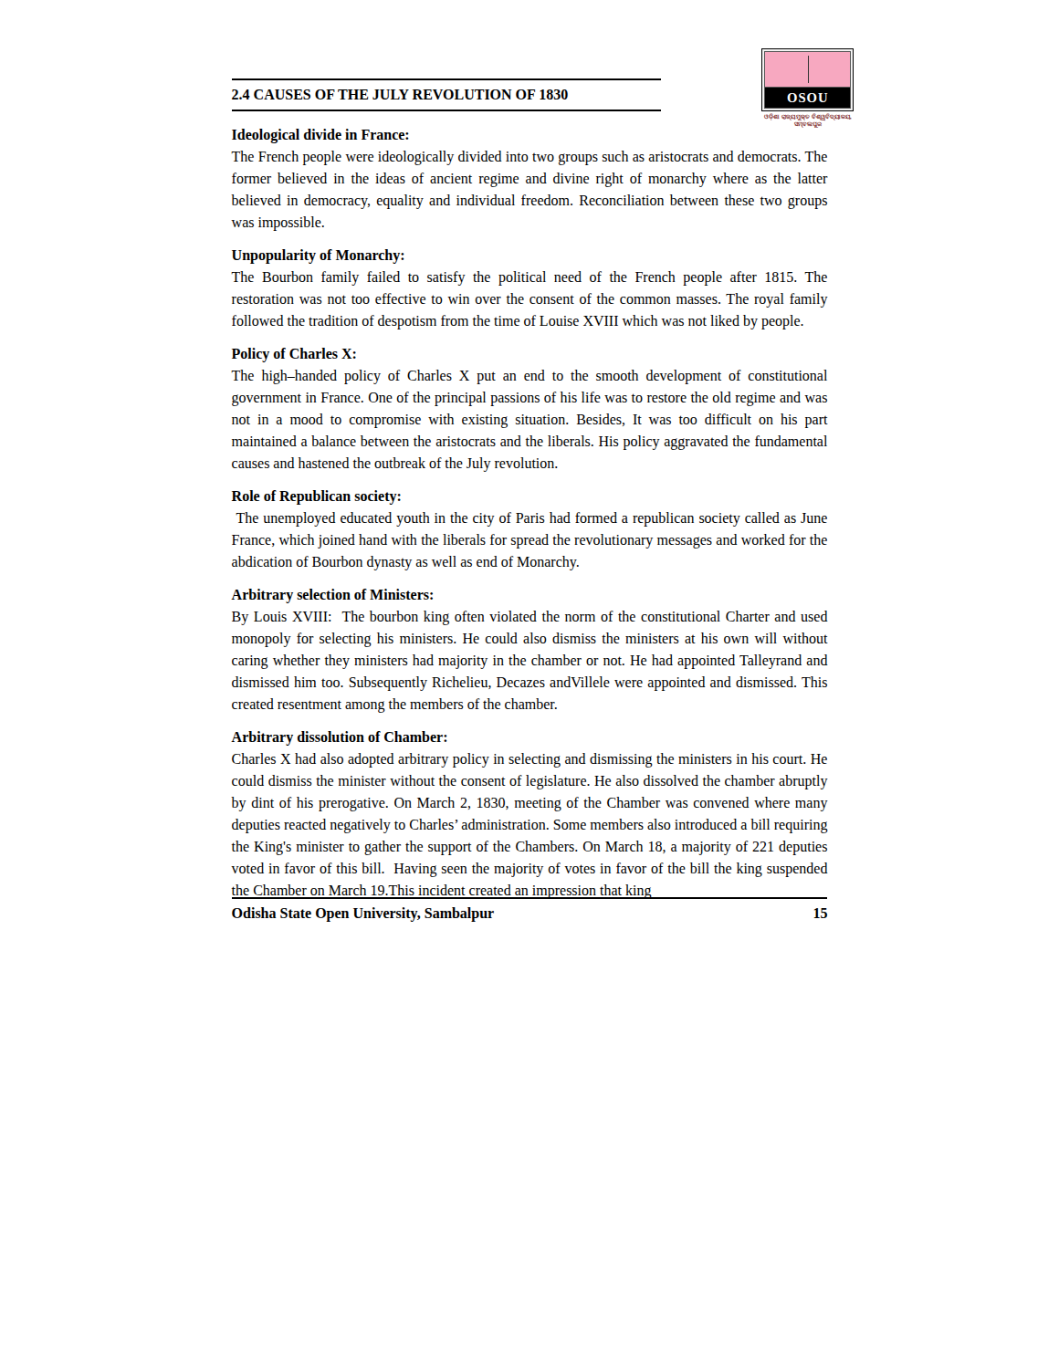OSOU
ଓଡ଼ିଶା ରାଜ୍ୟ ମୁକ୍ତ ବିଶ୍ୱବିଦ୍ୟାଳୟ, ସମ୍ବଲପୁର
2.4 CAUSES OF THE JULY REVOLUTION OF 1830
Ideological divide in France:
The French people were ideologically divided into two groups such as aristocrats and democrats. The former believed in the ideas of ancient regime and divine right of monarchy where as the latter believed in democracy, equality and individual freedom. Reconciliation between these two groups was impossible.
Unpopularity of Monarchy:
The Bourbon family failed to satisfy the political need of the French people after 1815. The restoration was not too effective to win over the consent of the common masses. The royal family followed the tradition of despotism from the time of Louise XVIII which was not liked by people.
Policy of Charles X:
The high–handed policy of Charles X put an end to the smooth development of constitutional government in France. One of the principal passions of his life was to restore the old regime and was not in a mood to compromise with existing situation. Besides, It was too difficult on his part maintained a balance between the aristocrats and the liberals. His policy aggravated the fundamental causes and hastened the outbreak of the July revolution.
Role of Republican society:
The unemployed educated youth in the city of Paris had formed a republican society called as June France, which joined hand with the liberals for spread the revolutionary messages and worked for the abdication of Bourbon dynasty as well as end of Monarchy.
Arbitrary selection of Ministers:
By Louis XVIII: The bourbon king often violated the norm of the constitutional Charter and used monopoly for selecting his ministers. He could also dismiss the ministers at his own will without caring whether they ministers had majority in the chamber or not. He had appointed Talleyrand and dismissed him too. Subsequently Richelieu, Decazes andVillele were appointed and dismissed. This created resentment among the members of the chamber.
Arbitrary dissolution of Chamber:
Charles X had also adopted arbitrary policy in selecting and dismissing the ministers in his court. He could dismiss the minister without the consent of legislature. He also dissolved the chamber abruptly by dint of his prerogative. On March 2, 1830, meeting of the Chamber was convened where many deputies reacted negatively to Charles’ administration. Some members also introduced a bill requiring the King's minister to gather the support of the Chambers. On March 18, a majority of 221 deputies voted in favor of this bill. Having seen the majority of votes in favor of the bill the king suspended the Chamber on March 19.This incident created an impression that king
Odisha State Open University, Sambalpur 15